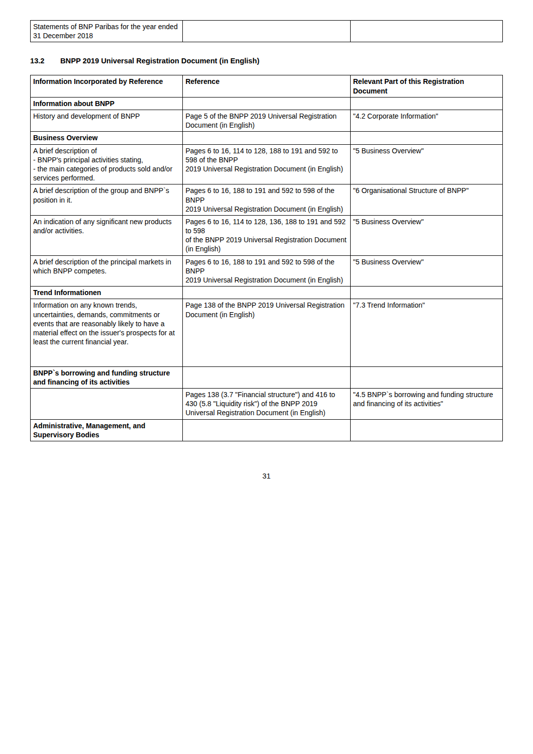| Statements of BNP Paribas for the year ended 31 December 2018 | | |
13.2 BNPP 2019 Universal Registration Document (in English)
| Information Incorporated by Reference | Reference | Relevant Part of this Registration Document |
| Information about BNPP | | |
| History and development of BNPP | Page 5 of the BNPP 2019 Universal Registration Document (in English) | "4.2 Corporate Information" |
| Business Overview | | |
| A brief description of - BNPP's principal activities stating, - the main categories of products sold and/or services performed. | Pages 6 to 16, 114 to 128, 188 to 191 and 592 to 598 of the BNPP 2019 Universal Registration Document (in English) | "5 Business Overview" |
| A brief description of the group and BNPP`s position in it. | Pages 6 to 16, 188 to 191 and 592 to 598 of the BNPP 2019 Universal Registration Document (in English) | "6 Organisational Structure of BNPP" |
| An indication of any significant new products and/or activities. | Pages 6 to 16, 114 to 128, 136, 188 to 191 and 592 to 598 of the BNPP 2019 Universal Registration Document (in English) | "5 Business Overview" |
| A brief description of the principal markets in which BNPP competes. | Pages 6 to 16, 188 to 191 and 592 to 598 of the BNPP 2019 Universal Registration Document (in English) | "5 Business Overview" |
| Trend Informationen | | |
| Information on any known trends, uncertainties, demands, commitments or events that are reasonably likely to have a material effect on the issuer's prospects for at least the current financial year. | Page 138 of the BNPP 2019 Universal Registration Document (in English) | "7.3 Trend Information" |
| BNPP`s borrowing and funding structure and financing of its activities | | |
| | Pages 138 (3.7 "Financial structure") and 416 to 430 (5.8 "Liquidity risk") of the BNPP 2019 Universal Registration Document (in English) | "4.5 BNPP`s borrowing and funding structure and financing of its activities" |
| Administrative, Management, and Supervisory Bodies | | |
31